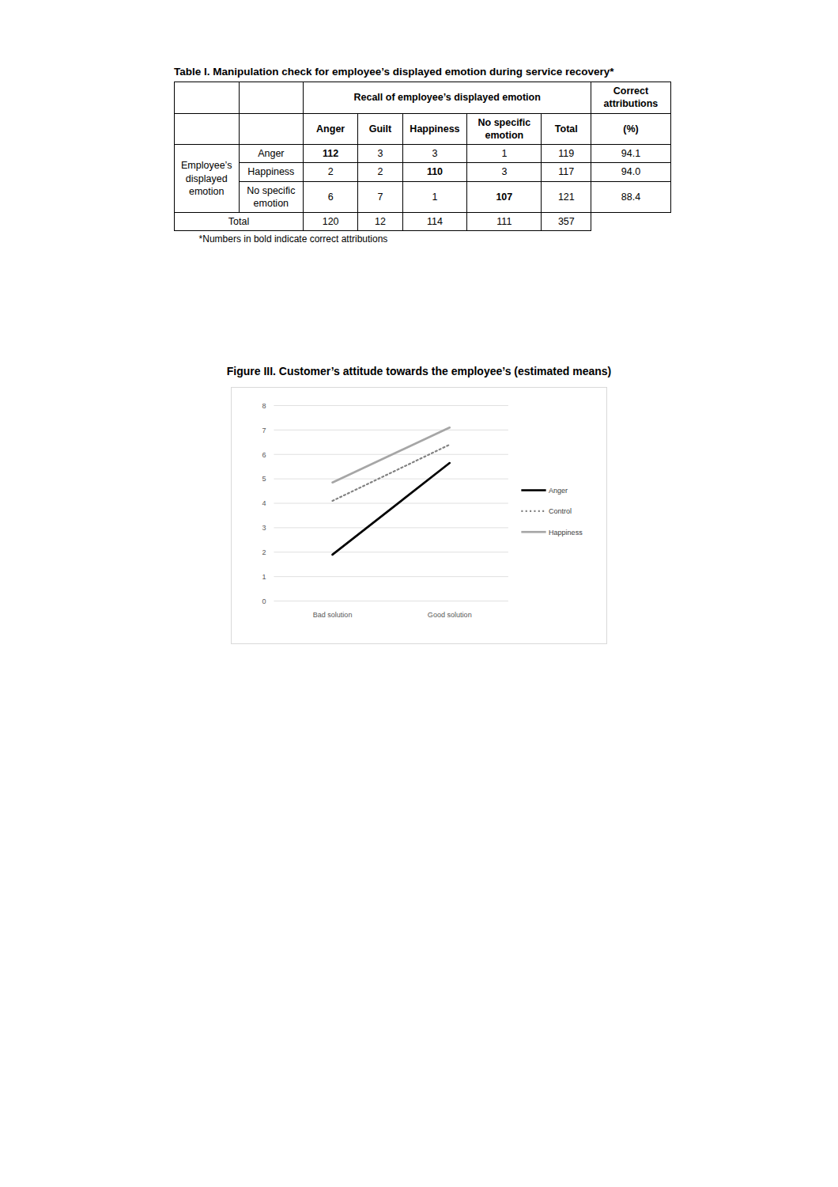Table I. Manipulation check for employee’s displayed emotion during service recovery*
| | | Recall of employee’s displayed emotion | Correct attributions |
| | | Anger | Guilt | Happiness | No specific emotion | Total | (%) |
| Employee’s displayed emotion | Anger | 112 | 3 | 3 | 1 | 119 | 94.1 |
| Happiness | 2 | 2 | 110 | 3 | 117 | 94.0 |
| No specific emotion | 6 | 7 | 1 | 107 | 121 | 88.4 |
| Total | 120 | 12 | 114 | 111 | 357 | |
*Numbers in bold indicate correct attributions
Figure III. Customer’s attitude towards the employee’s (estimated means)
8 7 6 5 4 3 2 1 0 Bad solution Good solution Happiness line: 4.85 -> 7.1 (y = 320 - value*37.5) Anger Control Happiness